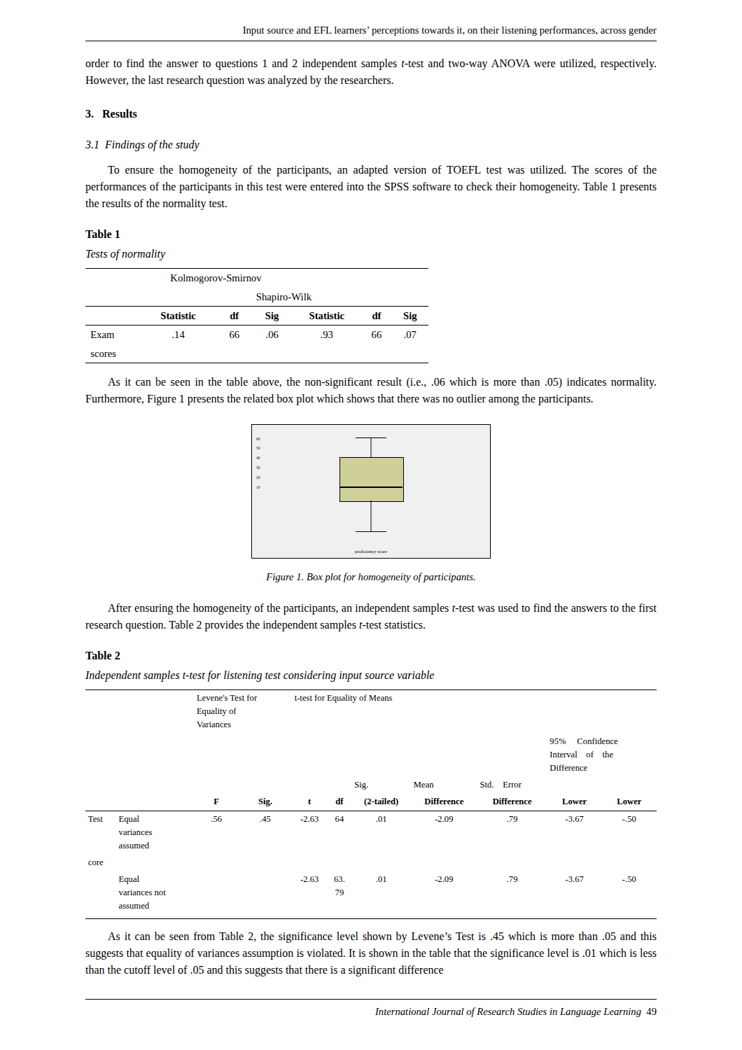Input source and EFL learners’ perceptions towards it, on their listening performances, across gender
order to find the answer to questions 1 and 2 independent samples t-test and two-way ANOVA were utilized, respectively. However, the last research question was analyzed by the researchers.
3. Results
3.1 Findings of the study
To ensure the homogeneity of the participants, an adapted version of TOEFL test was utilized. The scores of the performances of the participants in this test were entered into the SPSS software to check their homogeneity. Table 1 presents the results of the normality test.
Table 1
Tests of normality
| | Kolmogorov-Smirnov | |
| | Shapiro-Wilk |
| | Statistic | df | Sig | Statistic | df | Sig |
| Exam | .14 | 66 | .06 | .93 | 66 | .07 |
| scores | | | | | | |
As it can be seen in the table above, the non-significant result (i.e., .06 which is more than .05) indicates normality. Furthermore, Figure 1 presents the related box plot which shows that there was no outlier among the participants.
60
50
40
30
20
10
proficiency score
Figure 1. Box plot for homogeneity of participants.
After ensuring the homogeneity of the participants, an independent samples t-test was used to find the answers to the first research question. Table 2 provides the independent samples t-test statistics.
Table 2
Independent samples t-test for listening test considering input source variable
| | Levene's Test for Equality of Variances | t-test for Equality of Means | |
| | | | 95% Confidence Interval of the Difference |
| | | | Sig. | Mean | Std. Error | |
| | F | Sig. | t | df | (2-tailed) | Difference | Difference | Lower | Lower |
| Test | Equal variances assumed | .56 | .45 | -2.63 | 64 | .01 | -2.09 | .79 | -3.67 | -.50 |
| core | | | | | | | | | | |
| | Equal variances not assumed | | | -2.63 | 63. 79 | .01 | -2.09 | .79 | -3.67 | -.50 |
As it can be seen from Table 2, the significance level shown by Levene’s Test is .45 which is more than .05 and this suggests that equality of variances assumption is violated. It is shown in the table that the significance level is .01 which is less than the cutoff level of .05 and this suggests that there is a significant difference
International Journal of Research Studies in Language Learning49